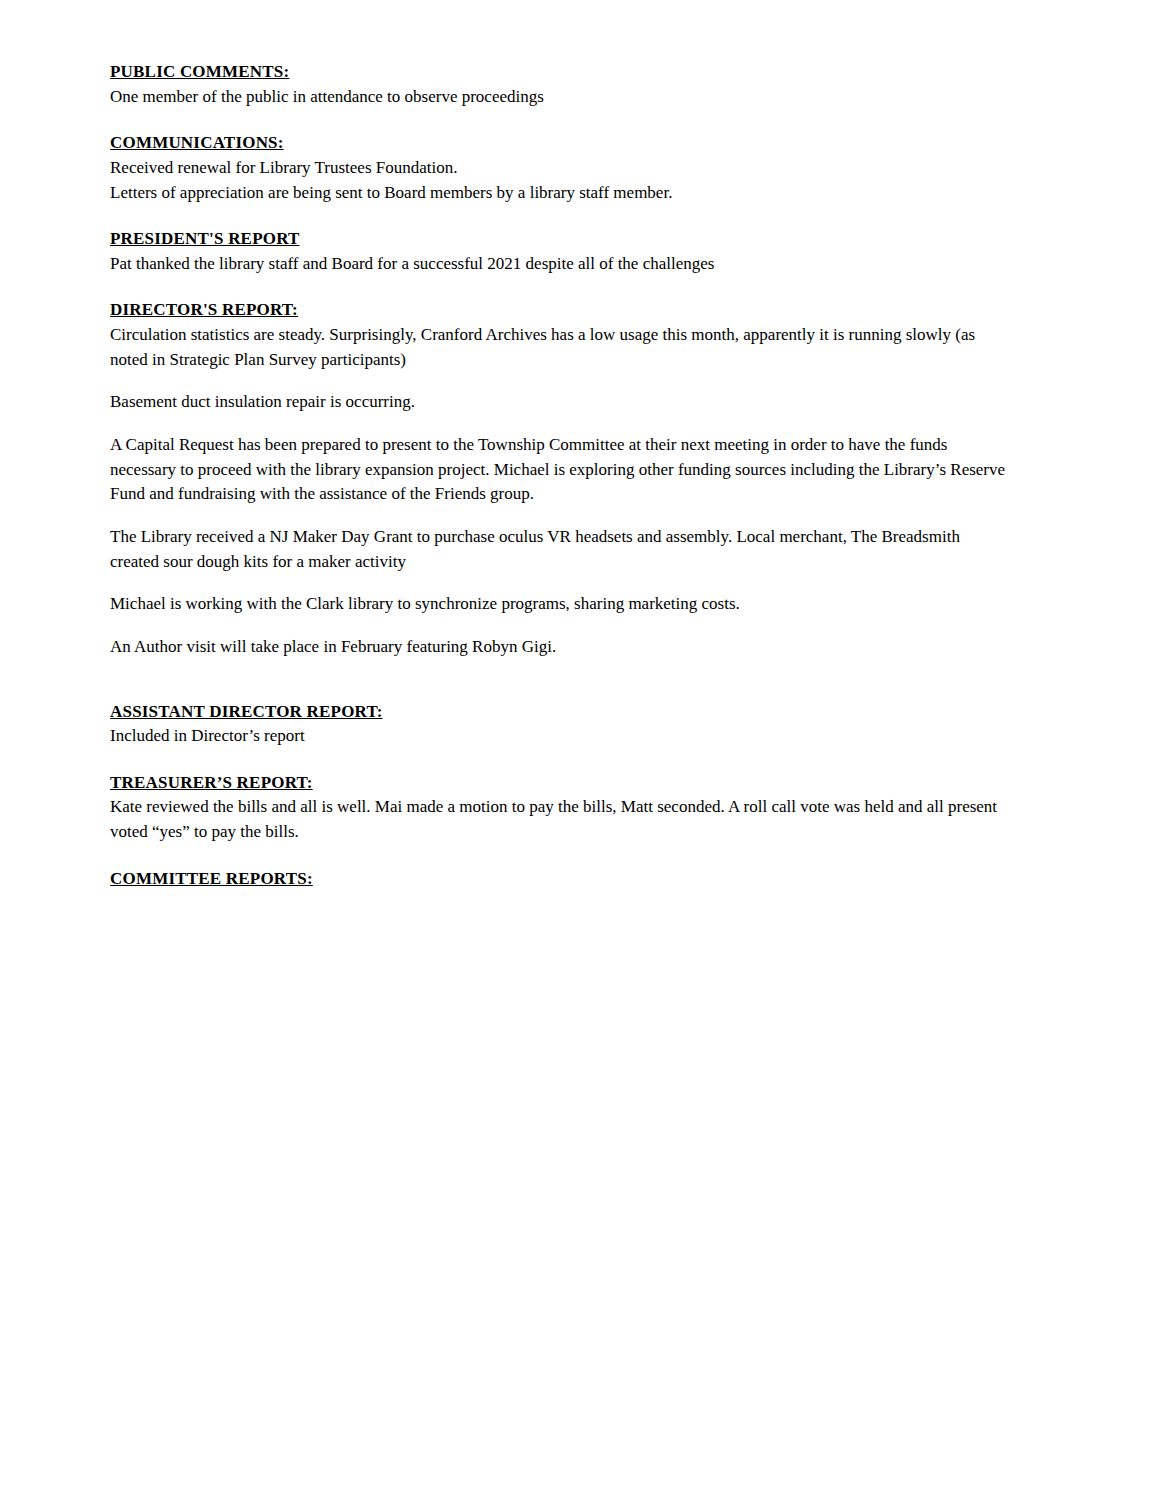PUBLIC COMMENTS:
One member of the public in attendance to observe proceedings
COMMUNICATIONS:
Received renewal for Library Trustees Foundation.
Letters of appreciation are being sent to Board members by a library staff member.
PRESIDENT'S REPORT
Pat thanked the library staff and Board for a successful 2021 despite all of the challenges
DIRECTOR'S REPORT:
Circulation statistics are steady. Surprisingly, Cranford Archives has a low usage this month, apparently it is running slowly (as noted in Strategic Plan Survey participants)
Basement duct insulation repair is occurring.
A Capital Request has been prepared to present to the Township Committee at their next meeting in order to have the funds necessary to proceed with the library expansion project. Michael is exploring other funding sources including the Library’s Reserve Fund and fundraising with the assistance of the Friends group.
The Library received a NJ Maker Day Grant to purchase oculus VR headsets and assembly. Local merchant, The Breadsmith created sour dough kits for a maker activity
Michael is working with the Clark library to synchronize programs, sharing marketing costs.
An Author visit will take place in February featuring Robyn Gigi.
ASSISTANT DIRECTOR REPORT:
Included in Director’s report
TREASURER’S REPORT:
Kate reviewed the bills and all is well. Mai made a motion to pay the bills, Matt seconded. A roll call vote was held and all present voted “yes” to pay the bills.
COMMITTEE REPORTS: